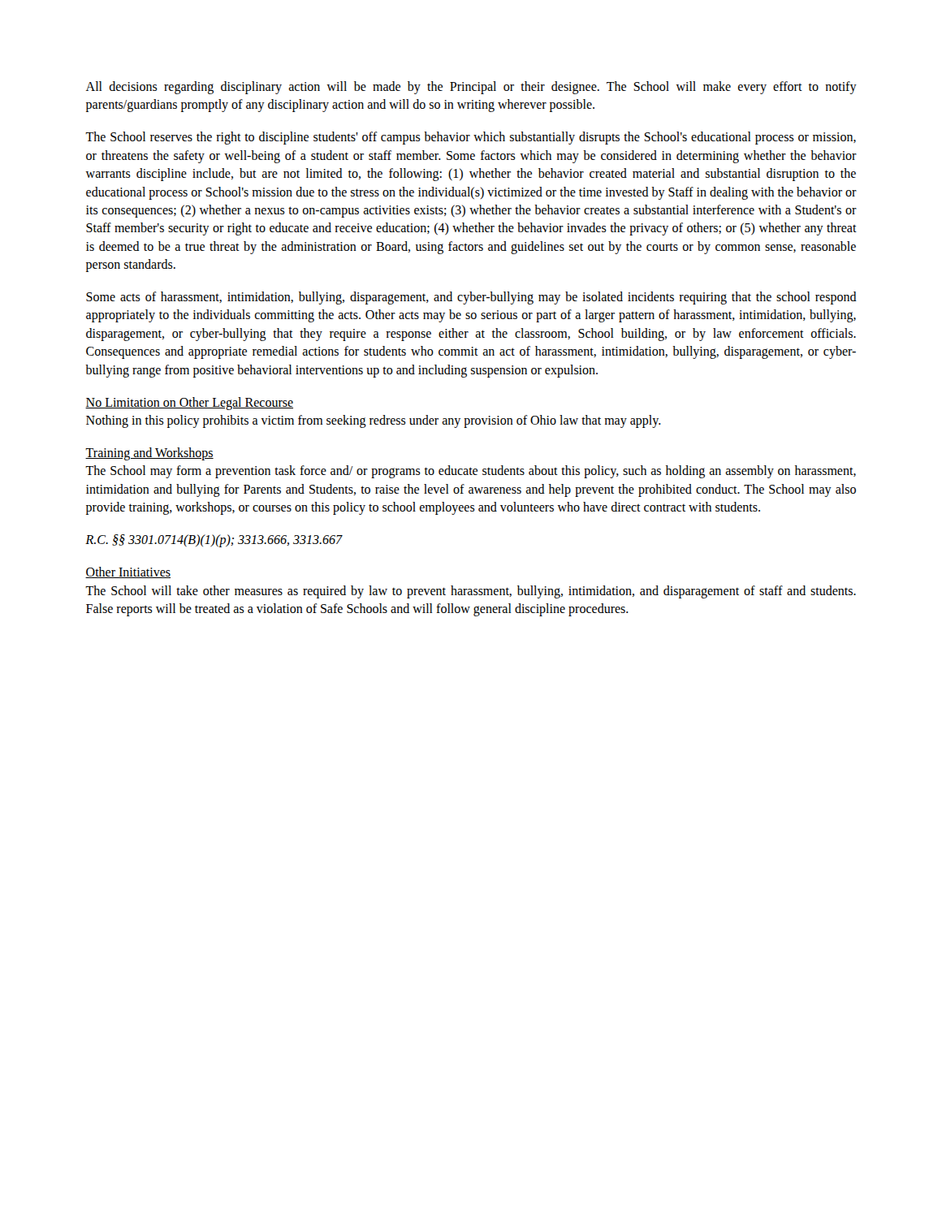All decisions regarding disciplinary action will be made by the Principal or their designee. The School will make every effort to notify parents/guardians promptly of any disciplinary action and will do so in writing wherever possible.
The School reserves the right to discipline students' off campus behavior which substantially disrupts the School's educational process or mission, or threatens the safety or well-being of a student or staff member. Some factors which may be considered in determining whether the behavior warrants discipline include, but are not limited to, the following: (1) whether the behavior created material and substantial disruption to the educational process or School's mission due to the stress on the individual(s) victimized or the time invested by Staff in dealing with the behavior or its consequences; (2) whether a nexus to on-campus activities exists; (3) whether the behavior creates a substantial interference with a Student's or Staff member's security or right to educate and receive education; (4) whether the behavior invades the privacy of others; or (5) whether any threat is deemed to be a true threat by the administration or Board, using factors and guidelines set out by the courts or by common sense, reasonable person standards.
Some acts of harassment, intimidation, bullying, disparagement, and cyber-bullying may be isolated incidents requiring that the school respond appropriately to the individuals committing the acts. Other acts may be so serious or part of a larger pattern of harassment, intimidation, bullying, disparagement, or cyber-bullying that they require a response either at the classroom, School building, or by law enforcement officials. Consequences and appropriate remedial actions for students who commit an act of harassment, intimidation, bullying, disparagement, or cyber-bullying range from positive behavioral interventions up to and including suspension or expulsion.
No Limitation on Other Legal Recourse
Nothing in this policy prohibits a victim from seeking redress under any provision of Ohio law that may apply.
Training and Workshops
The School may form a prevention task force and/ or programs to educate students about this policy, such as holding an assembly on harassment, intimidation and bullying for Parents and Students, to raise the level of awareness and help prevent the prohibited conduct. The School may also provide training, workshops, or courses on this policy to school employees and volunteers who have direct contract with students.
R.C. §§ 3301.0714(B)(1)(p); 3313.666, 3313.667
Other Initiatives
The School will take other measures as required by law to prevent harassment, bullying, intimidation, and disparagement of staff and students. False reports will be treated as a violation of Safe Schools and will follow general discipline procedures.